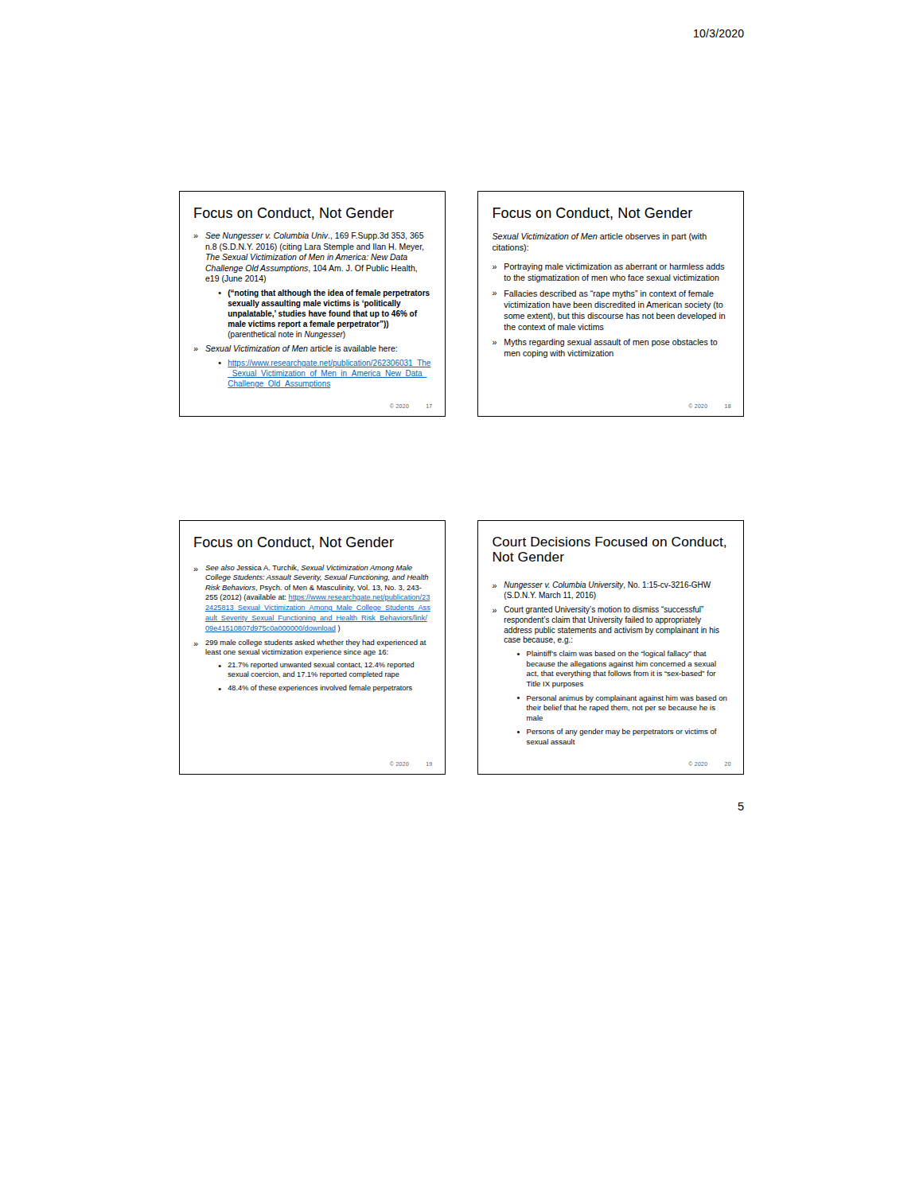10/3/2020
Focus on Conduct, Not Gender
See Nungesser v. Columbia Univ., 169 F.Supp.3d 353, 365 n.8 (S.D.N.Y. 2016) (citing Lara Stemple and Ilan H. Meyer, The Sexual Victimization of Men in America: New Data Challenge Old Assumptions, 104 Am. J. Of Public Health, e19 (June 2014)
(“noting that although the idea of female perpetrators sexually assaulting male victims is ‘politically unpalatable,’ studies have found that up to 46% of male victims report a female perpetrator”)) (parenthetical note in Nungesser)
Sexual Victimization of Men article is available here:
https://www.researchgate.net/publication/262306031_The_Sexual_Victimization_of_Men_in_America_New_Data_Challenge_Old_Assumptions
© 202017
Focus on Conduct, Not Gender
Sexual Victimization of Men article observes in part (with citations):
Portraying male victimization as aberrant or harmless adds to the stigmatization of men who face sexual victimization
Fallacies described as “rape myths” in context of female victimization have been discredited in American society (to some extent), but this discourse has not been developed in the context of male victims
Myths regarding sexual assault of men pose obstacles to men coping with victimization
© 202018
Focus on Conduct, Not Gender
See also Jessica A. Turchik, Sexual Victimization Among Male College Students: Assault Severity, Sexual Functioning, and Health Risk Behaviors, Psych. of Men & Masculinity, Vol. 13, No. 3, 243-255 (2012) (available at: https://www.researchgate.net/publication/232425813_Sexual_Victimization_Among_Male_College_Students_Assault_Severity_Sexual_Functioning_and_Health_Risk_Behaviors/link/09e41510807d975c0a000000/download )
299 male college students asked whether they had experienced at least one sexual victimization experience since age 16:
21.7% reported unwanted sexual contact, 12.4% reported sexual coercion, and 17.1% reported completed rape
48.4% of these experiences involved female perpetrators
© 202019
Court Decisions Focused on Conduct, Not Gender
Nungesser v. Columbia University, No. 1:15-cv-3216-GHW (S.D.N.Y. March 11, 2016)
Court granted University’s motion to dismiss “successful” respondent’s claim that University failed to appropriately address public statements and activism by complainant in his case because, e.g.:
Plaintiff’s claim was based on the “logical fallacy” that because the allegations against him concerned a sexual act, that everything that follows from it is “sex-based” for Title IX purposes
Personal animus by complainant against him was based on their belief that he raped them, not per se because he is male
Persons of any gender may be perpetrators or victims of sexual assault
© 202020
5